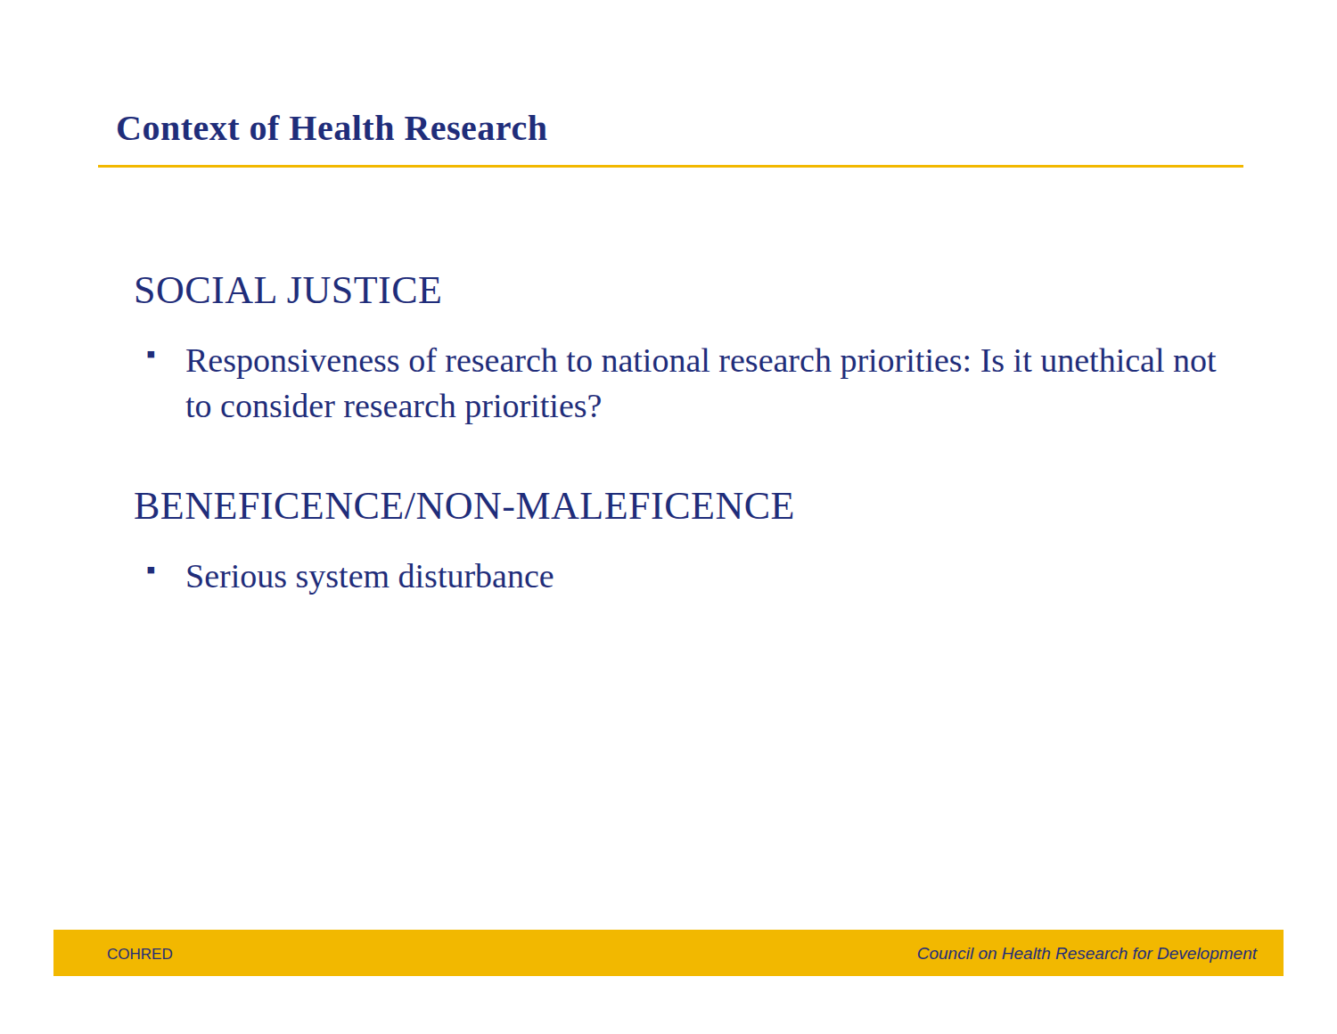Context of Health Research
SOCIAL JUSTICE
Responsiveness of research to national research priorities: Is it unethical not to consider research priorities?
BENEFICENCE/NON-MALEFICENCE
Serious system disturbance
COHRED
Council on Health Research for Development